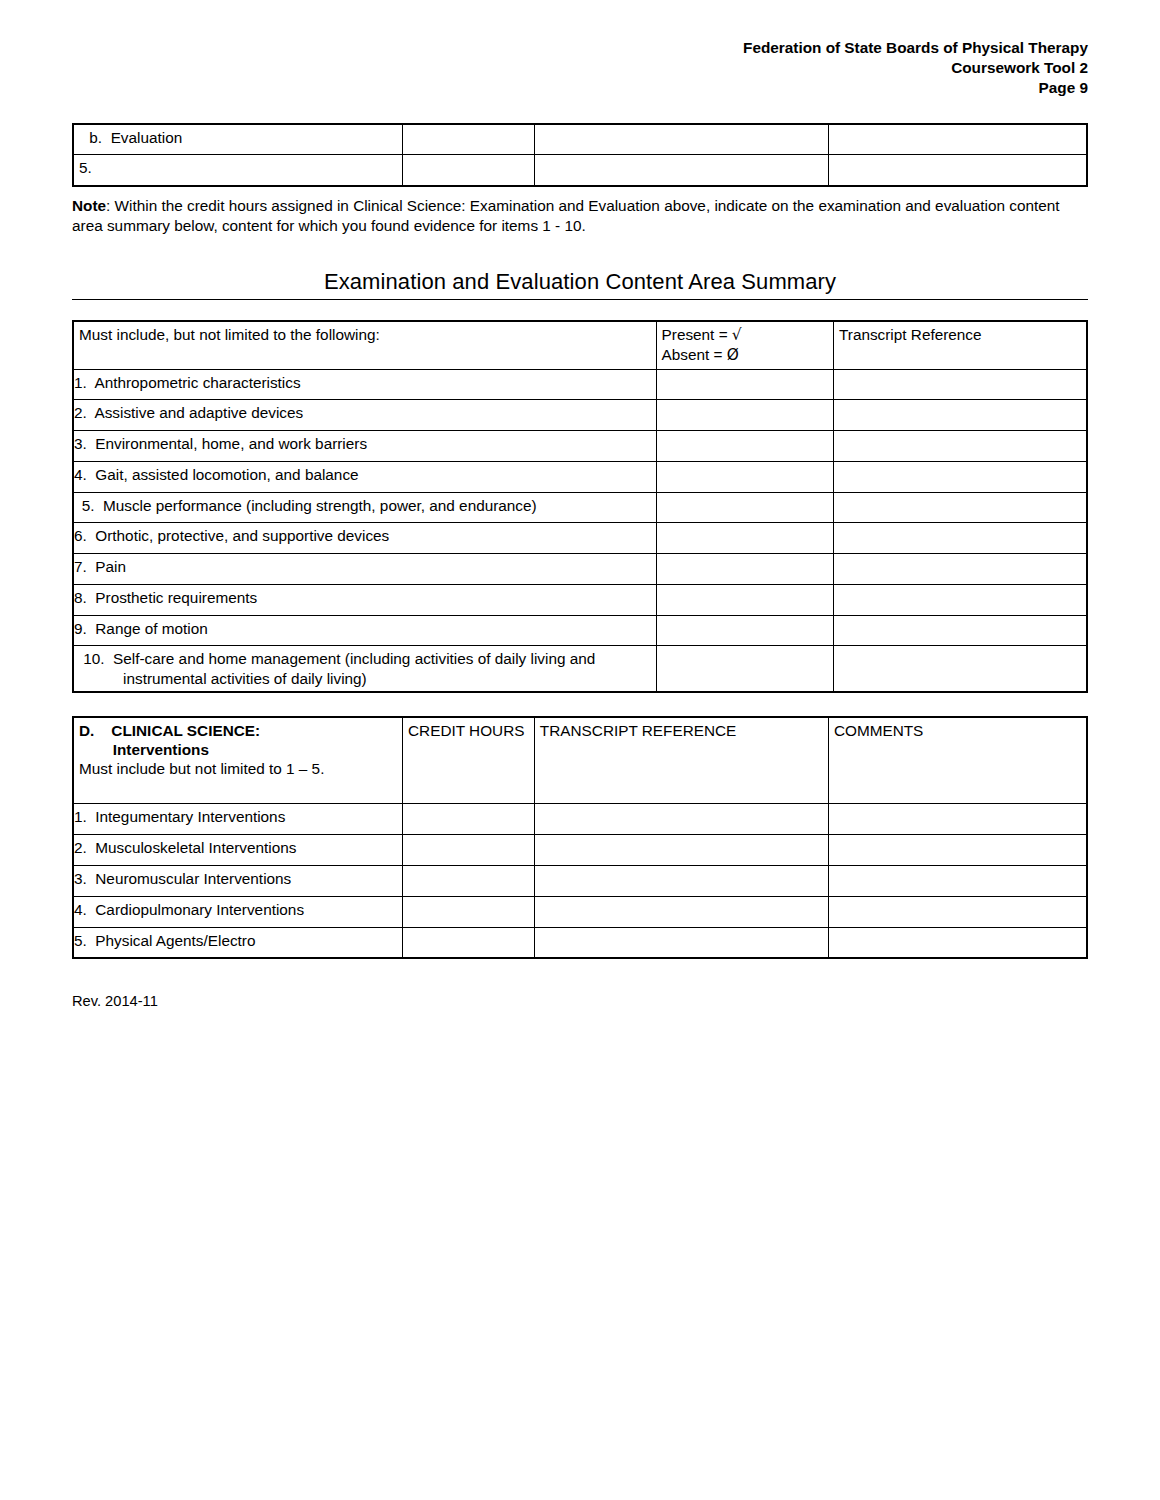Federation of State Boards of Physical Therapy
Coursework Tool 2
Page 9
| b. Evaluation | | | |
| 5. | | | |
Note: Within the credit hours assigned in Clinical Science: Examination and Evaluation above, indicate on the examination and evaluation content area summary below, content for which you found evidence for items 1 - 10.
Examination and Evaluation Content Area Summary
| Must include, but not limited to the following: | Present = √ Absent = Ø | Transcript Reference |
| 1. Anthropometric characteristics | | |
| 2. Assistive and adaptive devices | | |
| 3. Environmental, home, and work barriers | | |
| 4. Gait, assisted locomotion, and balance | | |
| 5. Muscle performance (including strength, power, and endurance) | | |
| 6. Orthotic, protective, and supportive devices | | |
| 7. Pain | | |
| 8. Prosthetic requirements | | |
| 9. Range of motion | | |
| 10. Self-care and home management (including activities of daily living and instrumental activities of daily living) | | |
| D. CLINICAL SCIENCE: Interventions Must include but not limited to 1 – 5. | CREDIT HOURS | TRANSCRIPT REFERENCE | COMMENTS |
| 1. Integumentary Interventions | | | |
| 2. Musculoskeletal Interventions | | | |
| 3. Neuromuscular Interventions | | | |
| 4. Cardiopulmonary Interventions | | | |
| 5. Physical Agents/Electro | | | |
Rev. 2014-11